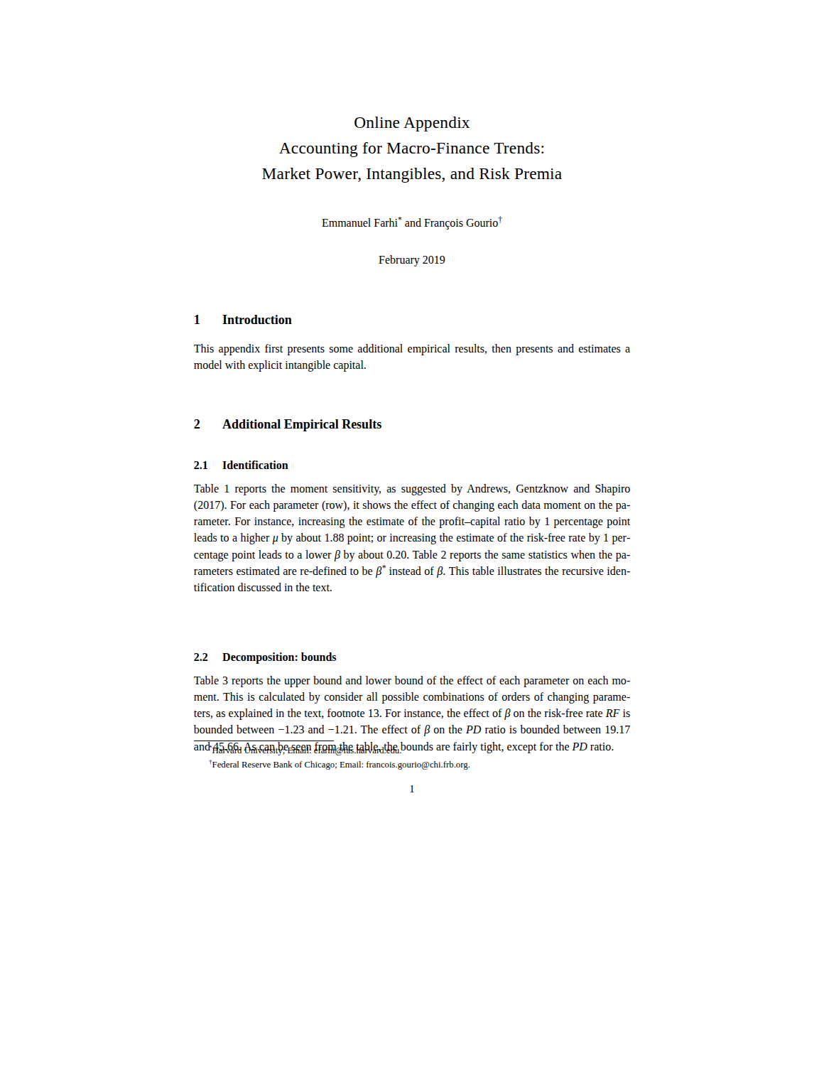Online Appendix Accounting for Macro-Finance Trends: Market Power, Intangibles, and Risk Premia
Emmanuel Farhi* and François Gourio†
February 2019
1 Introduction
This appendix first presents some additional empirical results, then presents and estimates a model with explicit intangible capital.
2 Additional Empirical Results
2.1 Identification
Table 1 reports the moment sensitivity, as suggested by Andrews, Gentzknow and Shapiro (2017). For each parameter (row), it shows the effect of changing each data moment on the parameter. For instance, increasing the estimate of the profit–capital ratio by 1 percentage point leads to a higher μ by about 1.88 point; or increasing the estimate of the risk-free rate by 1 percentage point leads to a lower β by about 0.20. Table 2 reports the same statistics when the parameters estimated are re-defined to be β* instead of β. This table illustrates the recursive identification discussed in the text.
2.2 Decomposition: bounds
Table 3 reports the upper bound and lower bound of the effect of each parameter on each moment. This is calculated by consider all possible combinations of orders of changing parameters, as explained in the text, footnote 13. For instance, the effect of β on the risk-free rate RF is bounded between −1.23 and −1.21. The effect of β on the PD ratio is bounded between 19.17 and 45.66. As can be seen from the table, the bounds are fairly tight, except for the PD ratio.
*Harvard University; Email: efarhi@fas.harvard.edu.
†Federal Reserve Bank of Chicago; Email: francois.gourio@chi.frb.org.
1